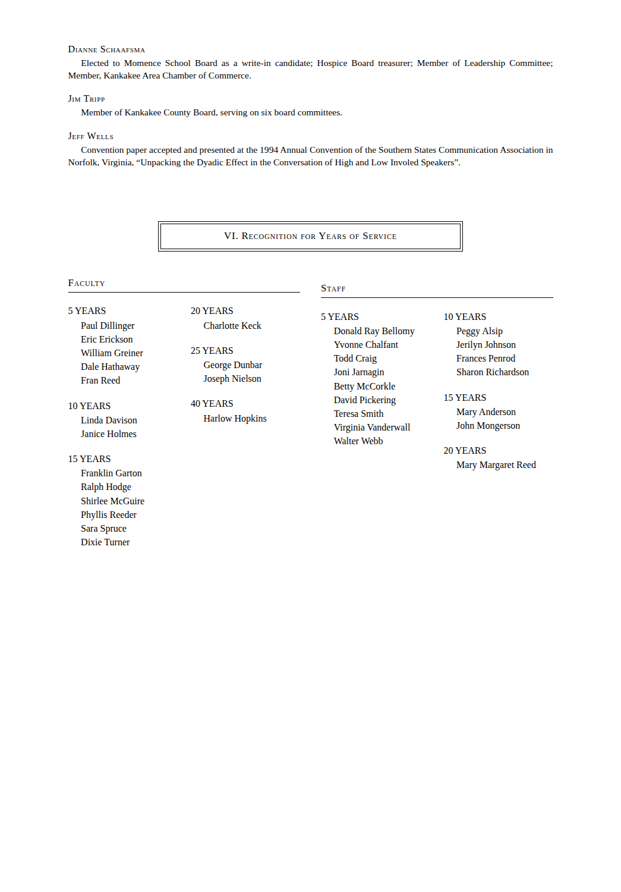Dianne Schaafsma
Elected to Momence School Board as a write-in candidate; Hospice Board treasurer; Member of Leadership Committee; Member, Kankakee Area Chamber of Commerce.
Jim Tripp
Member of Kankakee County Board, serving on six board committees.
Jeff Wells
Convention paper accepted and presented at the 1994 Annual Convention of the Southern States Communication Association in Norfolk, Virginia, “Unpacking the Dyadic Effect in the Conversation of High and Low Involed Speakers”.
VI. Recognition for Years of Service
Faculty
5 YEARS
Paul Dillinger
Eric Erickson
William Greiner
Dale Hathaway
Fran Reed
10 YEARS
Linda Davison
Janice Holmes
15 YEARS
Franklin Garton
Ralph Hodge
Shirlee McGuire
Phyllis Reeder
Sara Spruce
Dixie Turner
20 YEARS
Charlotte Keck
25 YEARS
George Dunbar
Joseph Nielson
40 YEARS
Harlow Hopkins
Staff
5 YEARS
Donald Ray Bellomy
Yvonne Chalfant
Todd Craig
Joni Jarnagin
Betty McCorkle
David Pickering
Teresa Smith
Virginia Vanderwall
Walter Webb
10 YEARS
Peggy Alsip
Jerilyn Johnson
Frances Penrod
Sharon Richardson
15 YEARS
Mary Anderson
John Mongerson
20 YEARS
Mary Margaret Reed